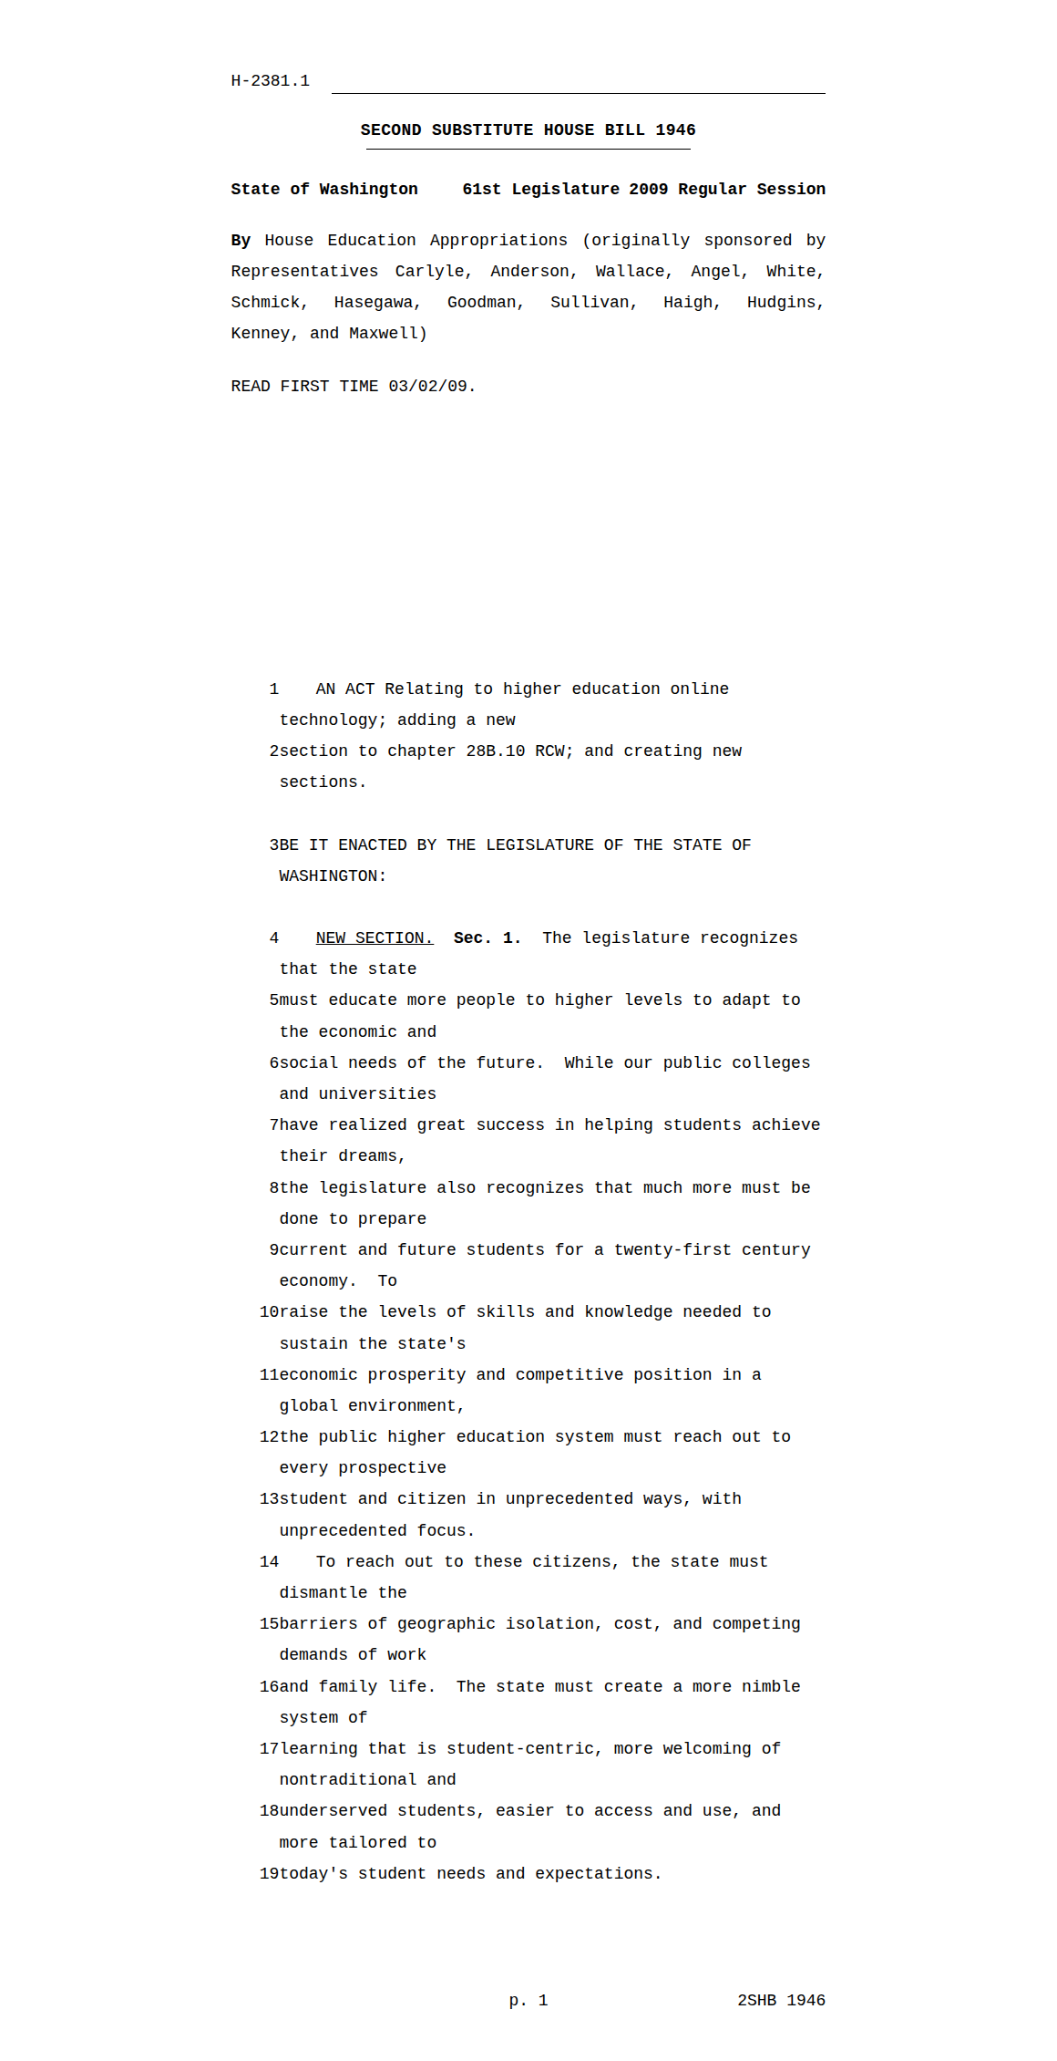H-2381.1
SECOND SUBSTITUTE HOUSE BILL 1946
State of Washington 61st Legislature 2009 Regular Session
By House Education Appropriations (originally sponsored by Representatives Carlyle, Anderson, Wallace, Angel, White, Schmick, Hasegawa, Goodman, Sullivan, Haigh, Hudgins, Kenney, and Maxwell)
READ FIRST TIME 03/02/09.
| 1 | AN ACT Relating to higher education online technology; adding a new |
| 2 | section to chapter 28B.10 RCW; and creating new sections. |
| 3 | BE IT ENACTED BY THE LEGISLATURE OF THE STATE OF WASHINGTON: |
| 4 | NEW SECTION. Sec. 1. The legislature recognizes that the state |
| 5 | must educate more people to higher levels to adapt to the economic and |
| 6 | social needs of the future. While our public colleges and universities |
| 7 | have realized great success in helping students achieve their dreams, |
| 8 | the legislature also recognizes that much more must be done to prepare |
| 9 | current and future students for a twenty-first century economy. To |
| 10 | raise the levels of skills and knowledge needed to sustain the state's |
| 11 | economic prosperity and competitive position in a global environment, |
| 12 | the public higher education system must reach out to every prospective |
| 13 | student and citizen in unprecedented ways, with unprecedented focus. |
| 14 | To reach out to these citizens, the state must dismantle the |
| 15 | barriers of geographic isolation, cost, and competing demands of work |
| 16 | and family life. The state must create a more nimble system of |
| 17 | learning that is student-centric, more welcoming of nontraditional and |
| 18 | underserved students, easier to access and use, and more tailored to |
| 19 | today's student needs and expectations. |
p. 1
2SHB 1946